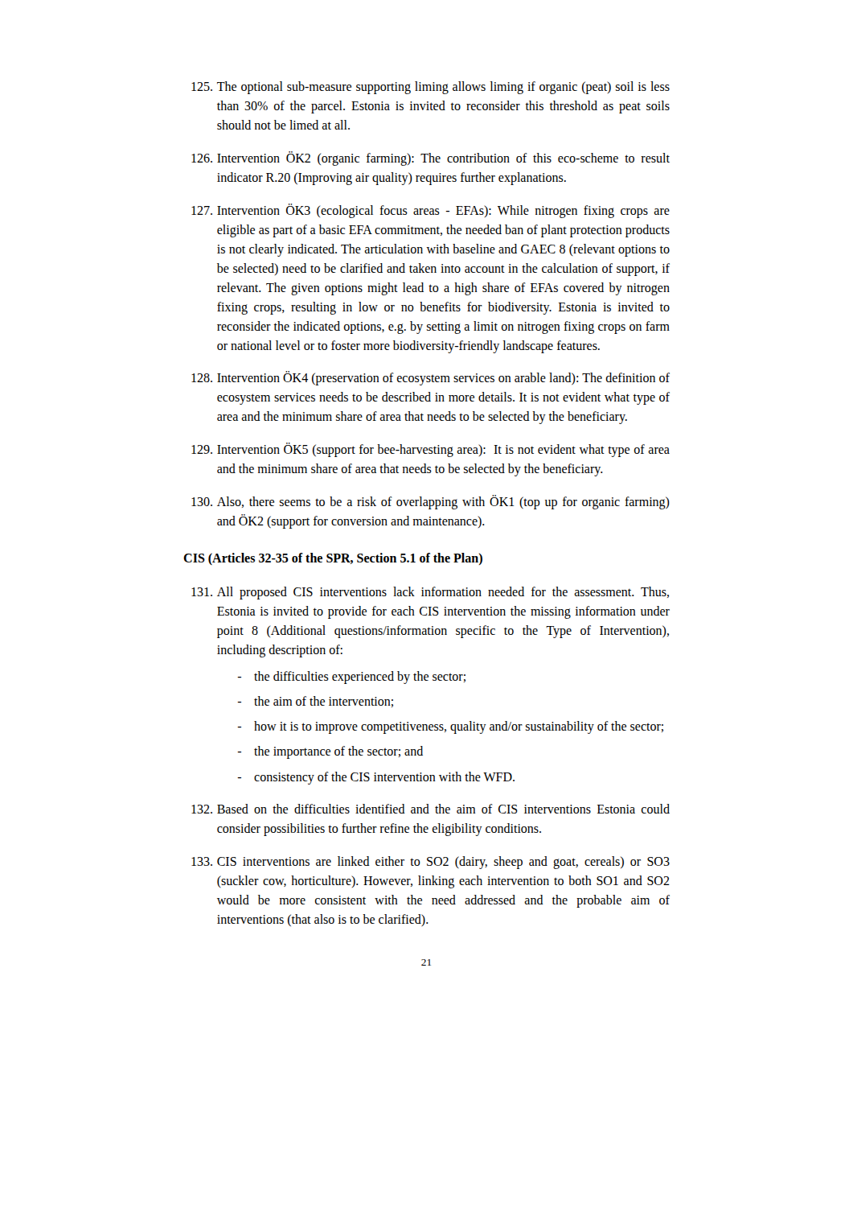125. The optional sub-measure supporting liming allows liming if organic (peat) soil is less than 30% of the parcel. Estonia is invited to reconsider this threshold as peat soils should not be limed at all.
126. Intervention ÖK2 (organic farming): The contribution of this eco-scheme to result indicator R.20 (Improving air quality) requires further explanations.
127. Intervention ÖK3 (ecological focus areas - EFAs): While nitrogen fixing crops are eligible as part of a basic EFA commitment, the needed ban of plant protection products is not clearly indicated. The articulation with baseline and GAEC 8 (relevant options to be selected) need to be clarified and taken into account in the calculation of support, if relevant. The given options might lead to a high share of EFAs covered by nitrogen fixing crops, resulting in low or no benefits for biodiversity. Estonia is invited to reconsider the indicated options, e.g. by setting a limit on nitrogen fixing crops on farm or national level or to foster more biodiversity-friendly landscape features.
128. Intervention ÖK4 (preservation of ecosystem services on arable land): The definition of ecosystem services needs to be described in more details. It is not evident what type of area and the minimum share of area that needs to be selected by the beneficiary.
129. Intervention ÖK5 (support for bee-harvesting area): It is not evident what type of area and the minimum share of area that needs to be selected by the beneficiary.
130. Also, there seems to be a risk of overlapping with ÖK1 (top up for organic farming) and ÖK2 (support for conversion and maintenance).
CIS (Articles 32-35 of the SPR, Section 5.1 of the Plan)
131. All proposed CIS interventions lack information needed for the assessment. Thus, Estonia is invited to provide for each CIS intervention the missing information under point 8 (Additional questions/information specific to the Type of Intervention), including description of:
the difficulties experienced by the sector;
the aim of the intervention;
how it is to improve competitiveness, quality and/or sustainability of the sector;
the importance of the sector; and
consistency of the CIS intervention with the WFD.
132. Based on the difficulties identified and the aim of CIS interventions Estonia could consider possibilities to further refine the eligibility conditions.
133. CIS interventions are linked either to SO2 (dairy, sheep and goat, cereals) or SO3 (suckler cow, horticulture). However, linking each intervention to both SO1 and SO2 would be more consistent with the need addressed and the probable aim of interventions (that also is to be clarified).
21